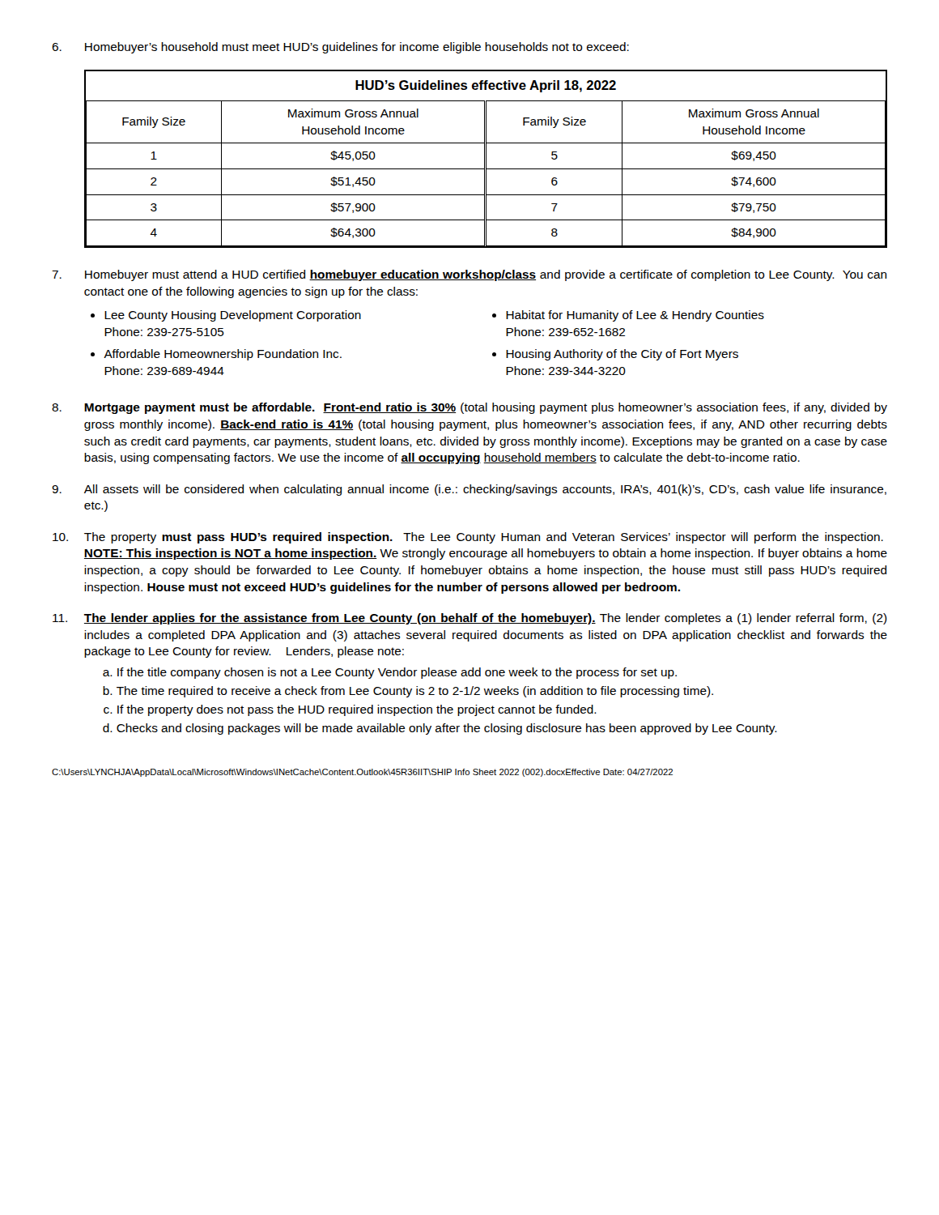6. Homebuyer’s household must meet HUD’s guidelines for income eligible households not to exceed:
| HUD’s Guidelines effective April 18, 2022 |
| Family Size | Maximum Gross Annual Household Income | Family Size | Maximum Gross Annual Household Income |
| 1 | $45,050 | 5 | $69,450 |
| 2 | $51,450 | 6 | $74,600 |
| 3 | $57,900 | 7 | $79,750 |
| 4 | $64,300 | 8 | $84,900 |
7. Homebuyer must attend a HUD certified homebuyer education workshop/class and provide a certificate of completion to Lee County. You can contact one of the following agencies to sign up for the class:
Lee County Housing Development Corporation Phone: 239-275-5105
Affordable Homeownership Foundation Inc. Phone: 239-689-4944
Habitat for Humanity of Lee & Hendry Counties Phone: 239-652-1682
Housing Authority of the City of Fort Myers Phone: 239-344-3220
8. Mortgage payment must be affordable. Front-end ratio is 30% (total housing payment plus homeowner’s association fees, if any, divided by gross monthly income). Back-end ratio is 41% (total housing payment, plus homeowner’s association fees, if any, AND other recurring debts such as credit card payments, car payments, student loans, etc. divided by gross monthly income). Exceptions may be granted on a case by case basis, using compensating factors. We use the income of all occupying household members to calculate the debt-to-income ratio.
9. All assets will be considered when calculating annual income (i.e.: checking/savings accounts, IRA’s, 401(k)’s, CD’s, cash value life insurance, etc.)
10. The property must pass HUD’s required inspection. The Lee County Human and Veteran Services’ inspector will perform the inspection. NOTE: This inspection is NOT a home inspection. We strongly encourage all homebuyers to obtain a home inspection. If buyer obtains a home inspection, a copy should be forwarded to Lee County. If homebuyer obtains a home inspection, the house must still pass HUD’s required inspection. House must not exceed HUD’s guidelines for the number of persons allowed per bedroom.
11. The lender applies for the assistance from Lee County (on behalf of the homebuyer). The lender completes a (1) lender referral form, (2) includes a completed DPA Application and (3) attaches several required documents as listed on DPA application checklist and forwards the package to Lee County for review. Lenders, please note:
If the title company chosen is not a Lee County Vendor please add one week to the process for set up.
The time required to receive a check from Lee County is 2 to 2-1/2 weeks (in addition to file processing time).
If the property does not pass the HUD required inspection the project cannot be funded.
Checks and closing packages will be made available only after the closing disclosure has been approved by Lee County.
C:\Users\LYNCHJA\AppData\Local\Microsoft\Windows\INetCache\Content.Outlook\45R36IIT\SHIP Info Sheet 2022 (002).docxEffective Date: 04/27/2022